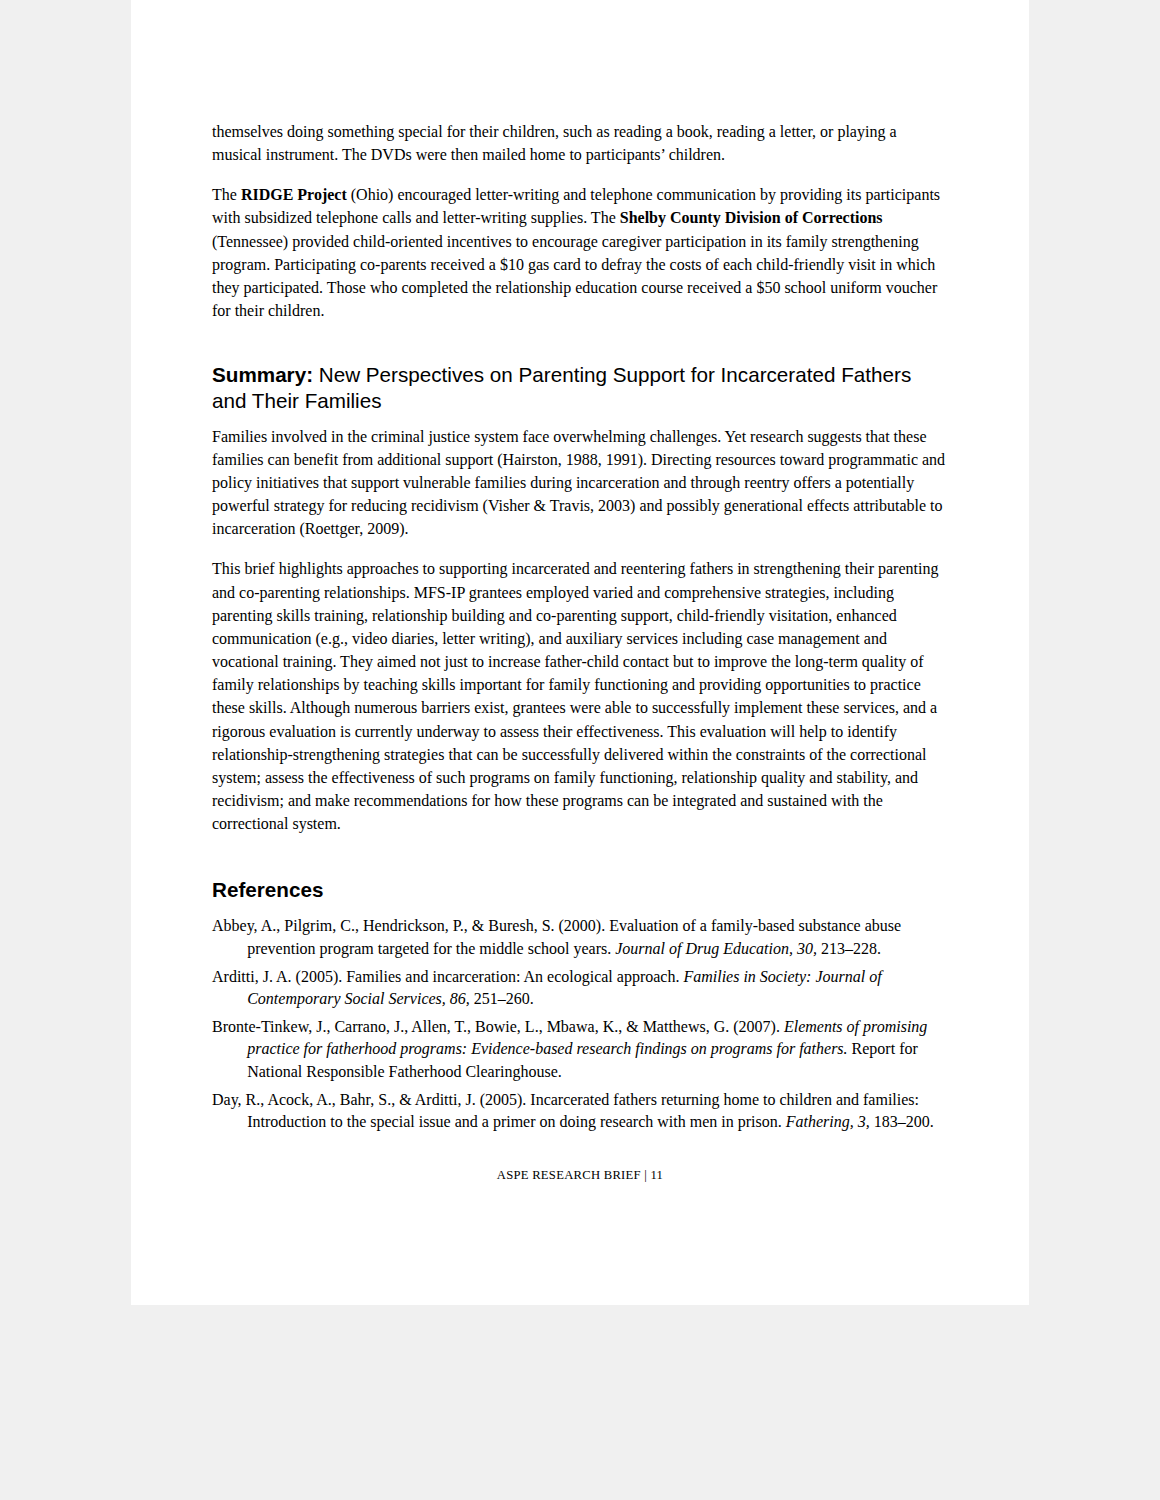themselves doing something special for their children, such as reading a book, reading a letter, or playing a musical instrument. The DVDs were then mailed home to participants’ children.
The RIDGE Project (Ohio) encouraged letter-writing and telephone communication by providing its participants with subsidized telephone calls and letter-writing supplies. The Shelby County Division of Corrections (Tennessee) provided child-oriented incentives to encourage caregiver participation in its family strengthening program. Participating co-parents received a $10 gas card to defray the costs of each child-friendly visit in which they participated. Those who completed the relationship education course received a $50 school uniform voucher for their children.
Summary: New Perspectives on Parenting Support for Incarcerated Fathers and Their Families
Families involved in the criminal justice system face overwhelming challenges. Yet research suggests that these families can benefit from additional support (Hairston, 1988, 1991). Directing resources toward programmatic and policy initiatives that support vulnerable families during incarceration and through reentry offers a potentially powerful strategy for reducing recidivism (Visher & Travis, 2003) and possibly generational effects attributable to incarceration (Roettger, 2009).
This brief highlights approaches to supporting incarcerated and reentering fathers in strengthening their parenting and co-parenting relationships. MFS-IP grantees employed varied and comprehensive strategies, including parenting skills training, relationship building and co-parenting support, child-friendly visitation, enhanced communication (e.g., video diaries, letter writing), and auxiliary services including case management and vocational training. They aimed not just to increase father-child contact but to improve the long-term quality of family relationships by teaching skills important for family functioning and providing opportunities to practice these skills. Although numerous barriers exist, grantees were able to successfully implement these services, and a rigorous evaluation is currently underway to assess their effectiveness. This evaluation will help to identify relationship-strengthening strategies that can be successfully delivered within the constraints of the correctional system; assess the effectiveness of such programs on family functioning, relationship quality and stability, and recidivism; and make recommendations for how these programs can be integrated and sustained with the correctional system.
References
Abbey, A., Pilgrim, C., Hendrickson, P., & Buresh, S. (2000). Evaluation of a family-based substance abuse prevention program targeted for the middle school years. Journal of Drug Education, 30, 213–228.
Arditti, J. A. (2005). Families and incarceration: An ecological approach. Families in Society: Journal of Contemporary Social Services, 86, 251–260.
Bronte-Tinkew, J., Carrano, J., Allen, T., Bowie, L., Mbawa, K., & Matthews, G. (2007). Elements of promising practice for fatherhood programs: Evidence-based research findings on programs for fathers. Report for National Responsible Fatherhood Clearinghouse.
Day, R., Acock, A., Bahr, S., & Arditti, J. (2005). Incarcerated fathers returning home to children and families: Introduction to the special issue and a primer on doing research with men in prison. Fathering, 3, 183–200.
ASPE RESEARCH BRIEF | 11